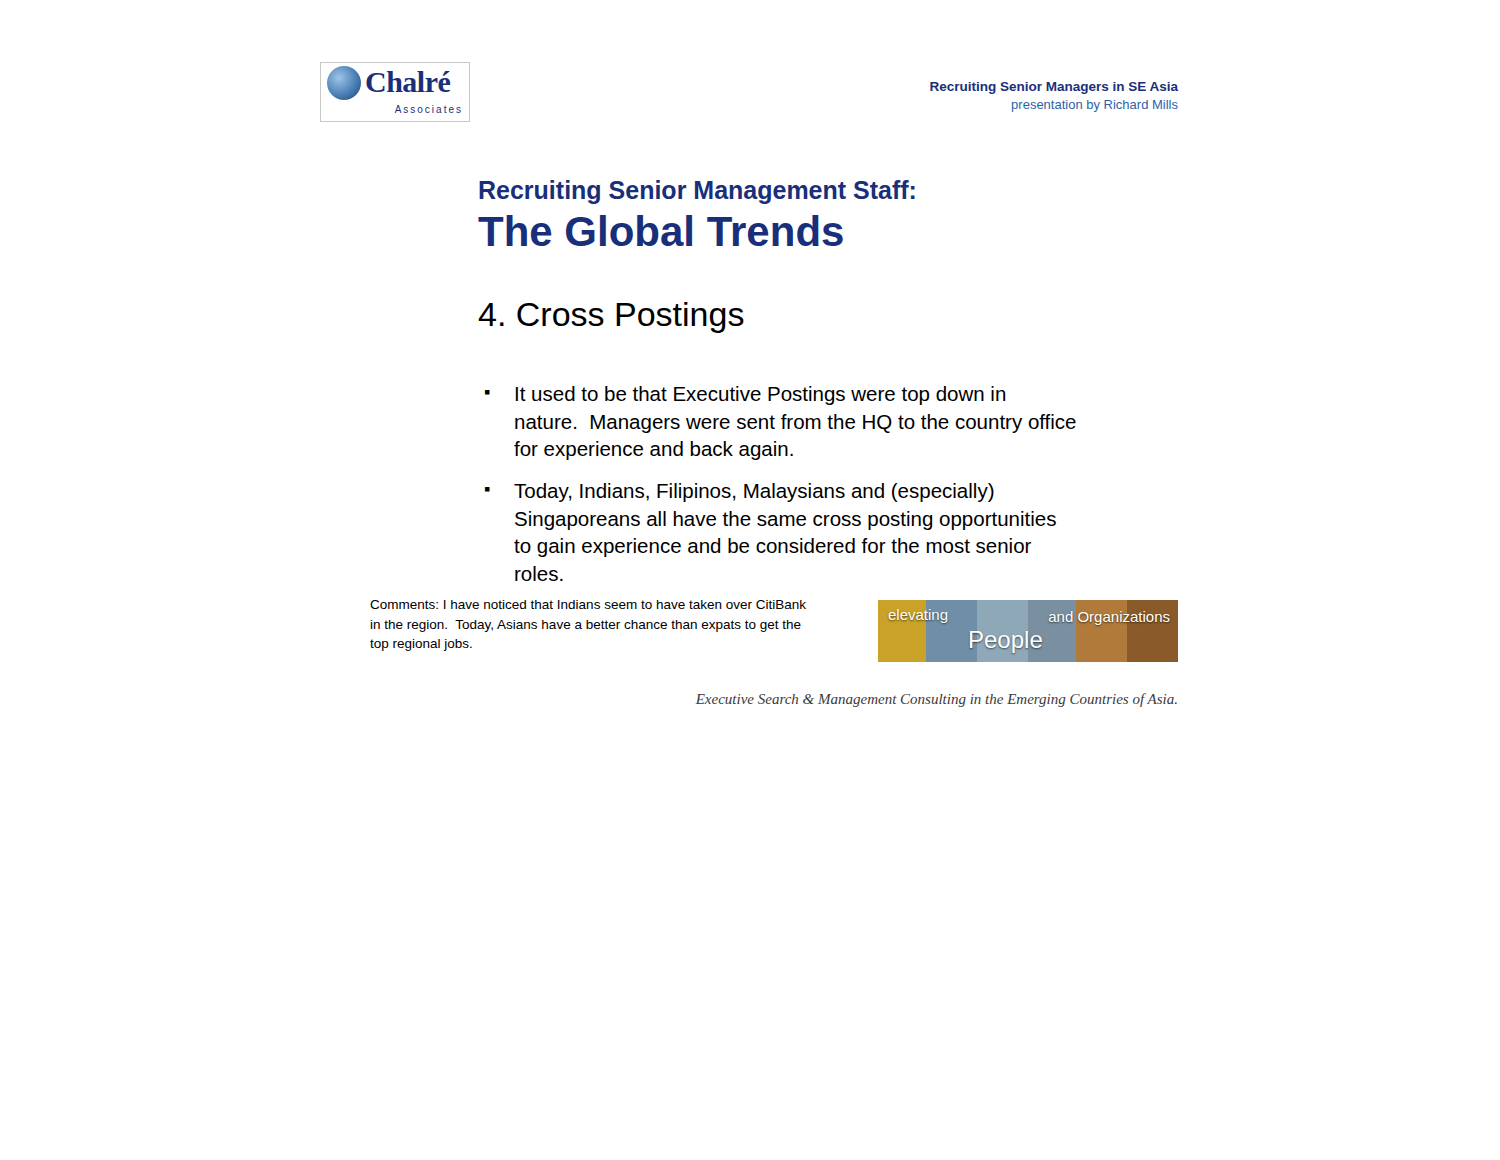Chalré
Associates
Recruiting Senior Managers in SE Asia
presentation by Richard Mills
Recruiting Senior Management Staff:
The Global Trends
4. Cross Postings
It used to be that Executive Postings were top down in nature. Managers were sent from the HQ to the country office for experience and back again.
Today, Indians, Filipinos, Malaysians and (especially) Singaporeans all have the same cross posting opportunities to gain experience and be considered for the most senior roles.
Comments: I have noticed that Indians seem to have taken over CitiBank in the region. Today, Asians have a better chance than expats to get the top regional jobs.
elevating People and Organizations
Executive Search & Management Consulting in the Emerging Countries of Asia.